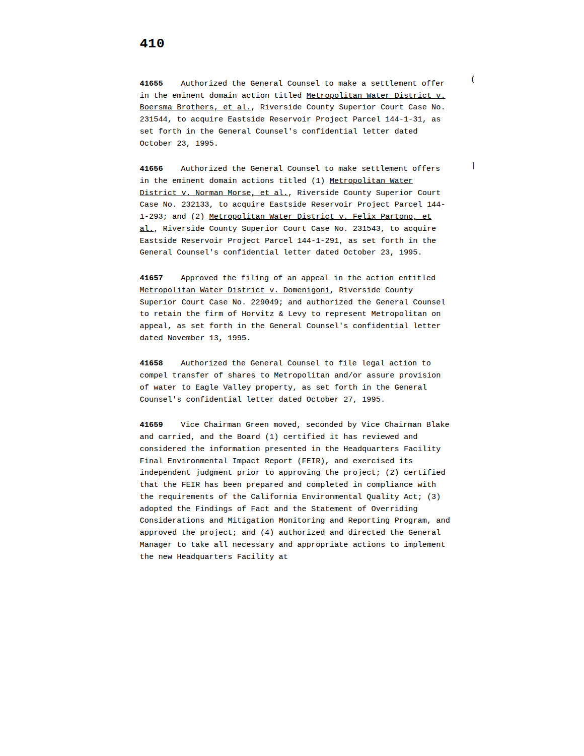(
|
410
41655 Authorized the General Counsel to make a settlement offer in the eminent domain action titled Metropolitan Water District v. Boersma Brothers, et al., Riverside County Superior Court Case No. 231544, to acquire Eastside Reservoir Project Parcel 144-1-31, as set forth in the General Counsel's confidential letter dated October 23, 1995.
41656 Authorized the General Counsel to make settlement offers in the eminent domain actions titled (1) Metropolitan Water District v. Norman Morse, et al., Riverside County Superior Court Case No. 232133, to acquire Eastside Reservoir Project Parcel 144-1-293; and (2) Metropolitan Water District v. Felix Partono, et al., Riverside County Superior Court Case No. 231543, to acquire Eastside Reservoir Project Parcel 144-1-291, as set forth in the General Counsel's confidential letter dated October 23, 1995.
41657 Approved the filing of an appeal in the action entitled Metropolitan Water District v. Domenigoni, Riverside County Superior Court Case No. 229049; and authorized the General Counsel to retain the firm of Horvitz & Levy to represent Metropolitan on appeal, as set forth in the General Counsel's confidential letter dated November 13, 1995.
41658 Authorized the General Counsel to file legal action to compel transfer of shares to Metropolitan and/or assure provision of water to Eagle Valley property, as set forth in the General Counsel's confidential letter dated October 27, 1995.
41659 Vice Chairman Green moved, seconded by Vice Chairman Blake and carried, and the Board (1) certified it has reviewed and considered the information presented in the Headquarters Facility Final Environmental Impact Report (FEIR), and exercised its independent judgment prior to approving the project; (2) certified that the FEIR has been prepared and completed in compliance with the requirements of the California Environmental Quality Act; (3) adopted the Findings of Fact and the Statement of Overriding Considerations and Mitigation Monitoring and Reporting Program, and approved the project; and (4) authorized and directed the General Manager to take all necessary and appropriate actions to implement the new Headquarters Facility at